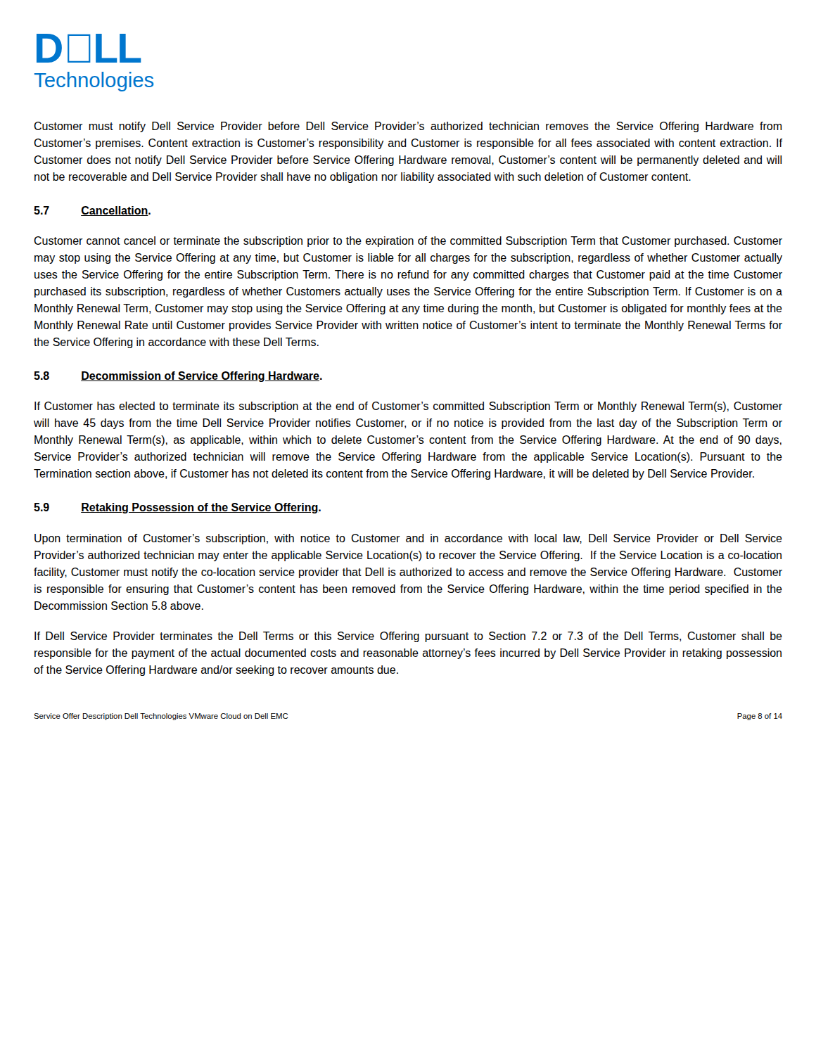D⃞LL
Technologies
Customer must notify Dell Service Provider before Dell Service Provider’s authorized technician removes the Service Offering Hardware from Customer’s premises. Content extraction is Customer’s responsibility and Customer is responsible for all fees associated with content extraction. If Customer does not notify Dell Service Provider before Service Offering Hardware removal, Customer’s content will be permanently deleted and will not be recoverable and Dell Service Provider shall have no obligation nor liability associated with such deletion of Customer content.
5.7 Cancellation.
Customer cannot cancel or terminate the subscription prior to the expiration of the committed Subscription Term that Customer purchased. Customer may stop using the Service Offering at any time, but Customer is liable for all charges for the subscription, regardless of whether Customer actually uses the Service Offering for the entire Subscription Term. There is no refund for any committed charges that Customer paid at the time Customer purchased its subscription, regardless of whether Customers actually uses the Service Offering for the entire Subscription Term. If Customer is on a Monthly Renewal Term, Customer may stop using the Service Offering at any time during the month, but Customer is obligated for monthly fees at the Monthly Renewal Rate until Customer provides Service Provider with written notice of Customer’s intent to terminate the Monthly Renewal Terms for the Service Offering in accordance with these Dell Terms.
5.8 Decommission of Service Offering Hardware.
If Customer has elected to terminate its subscription at the end of Customer’s committed Subscription Term or Monthly Renewal Term(s), Customer will have 45 days from the time Dell Service Provider notifies Customer, or if no notice is provided from the last day of the Subscription Term or Monthly Renewal Term(s), as applicable, within which to delete Customer’s content from the Service Offering Hardware. At the end of 90 days, Service Provider’s authorized technician will remove the Service Offering Hardware from the applicable Service Location(s). Pursuant to the Termination section above, if Customer has not deleted its content from the Service Offering Hardware, it will be deleted by Dell Service Provider.
5.9 Retaking Possession of the Service Offering.
Upon termination of Customer’s subscription, with notice to Customer and in accordance with local law, Dell Service Provider or Dell Service Provider’s authorized technician may enter the applicable Service Location(s) to recover the Service Offering. If the Service Location is a co-location facility, Customer must notify the co-location service provider that Dell is authorized to access and remove the Service Offering Hardware. Customer is responsible for ensuring that Customer’s content has been removed from the Service Offering Hardware, within the time period specified in the Decommission Section 5.8 above.
If Dell Service Provider terminates the Dell Terms or this Service Offering pursuant to Section 7.2 or 7.3 of the Dell Terms, Customer shall be responsible for the payment of the actual documented costs and reasonable attorney’s fees incurred by Dell Service Provider in retaking possession of the Service Offering Hardware and/or seeking to recover amounts due.
Service Offer Description Dell Technologies VMware Cloud on Dell EMC Page 8 of 14